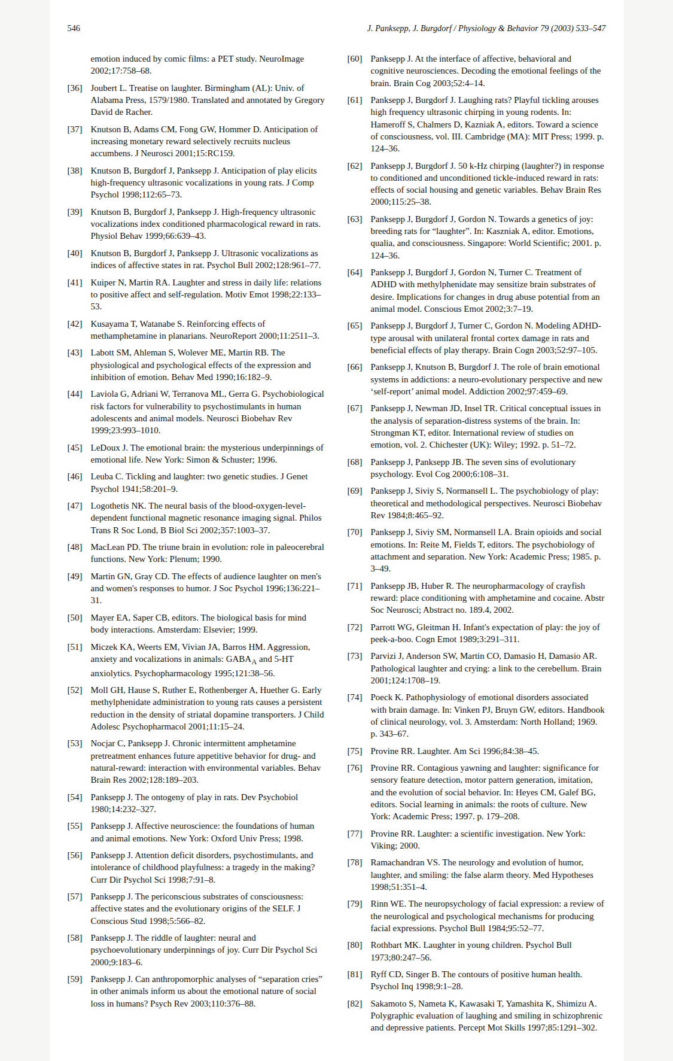546 J. Panksepp, J. Burgdorf / Physiology & Behavior 79 (2003) 533–547
emotion induced by comic films: a PET study. NeuroImage 2002;17:758–68.
[36] Joubert L. Treatise on laughter. Birmingham (AL): Univ. of Alabama Press, 1579/1980. Translated and annotated by Gregory David de Racher.
[37] Knutson B, Adams CM, Fong GW, Hommer D. Anticipation of increasing monetary reward selectively recruits nucleus accumbens. J Neurosci 2001;15:RC159.
[38] Knutson B, Burgdorf J, Panksepp J. Anticipation of play elicits high-frequency ultrasonic vocalizations in young rats. J Comp Psychol 1998;112:65–73.
[39] Knutson B, Burgdorf J, Panksepp J. High-frequency ultrasonic vocalizations index conditioned pharmacological reward in rats. Physiol Behav 1999;66:639–43.
[40] Knutson B, Burgdorf J, Panksepp J. Ultrasonic vocalizations as indices of affective states in rat. Psychol Bull 2002;128:961–77.
[41] Kuiper N, Martin RA. Laughter and stress in daily life: relations to positive affect and self-regulation. Motiv Emot 1998;22:133–53.
[42] Kusayama T, Watanabe S. Reinforcing effects of methamphetamine in planarians. NeuroReport 2000;11:2511–3.
[43] Labott SM, Ahleman S, Wolever ME, Martin RB. The physiological and psychological effects of the expression and inhibition of emotion. Behav Med 1990;16:182–9.
[44] Laviola G, Adriani W, Terranova ML, Gerra G. Psychobiological risk factors for vulnerability to psychostimulants in human adolescents and animal models. Neurosci Biobehav Rev 1999;23:993–1010.
[45] LeDoux J. The emotional brain: the mysterious underpinnings of emotional life. New York: Simon & Schuster; 1996.
[46] Leuba C. Tickling and laughter: two genetic studies. J Genet Psychol 1941;58:201–9.
[47] Logothetis NK. The neural basis of the blood-oxygen-level-dependent functional magnetic resonance imaging signal. Philos Trans R Soc Lond, B Biol Sci 2002;357:1003–37.
[48] MacLean PD. The triune brain in evolution: role in paleocerebral functions. New York: Plenum; 1990.
[49] Martin GN, Gray CD. The effects of audience laughter on men's and women's responses to humor. J Soc Psychol 1996;136:221–31.
[50] Mayer EA, Saper CB, editors. The biological basis for mind body interactions. Amsterdam: Elsevier; 1999.
[51] Miczek KA, Weerts EM, Vivian JA, Barros HM. Aggression, anxiety and vocalizations in animals: GABAA and 5-HT anxiolytics. Psychopharmacology 1995;121:38–56.
[52] Moll GH, Hause S, Ruther E, Rothenberger A, Huether G. Early methylphenidate administration to young rats causes a persistent reduction in the density of striatal dopamine transporters. J Child Adolesc Psychopharmacol 2001;11:15–24.
[53] Nocjar C, Panksepp J. Chronic intermittent amphetamine pretreatment enhances future appetitive behavior for drug- and natural-reward: interaction with environmental variables. Behav Brain Res 2002;128:189–203.
[54] Panksepp J. The ontogeny of play in rats. Dev Psychobiol 1980;14:232–327.
[55] Panksepp J. Affective neuroscience: the foundations of human and animal emotions. New York: Oxford Univ Press; 1998.
[56] Panksepp J. Attention deficit disorders, psychostimulants, and intolerance of childhood playfulness: a tragedy in the making? Curr Dir Psychol Sci 1998;7:91–8.
[57] Panksepp J. The periconscious substrates of consciousness: affective states and the evolutionary origins of the SELF. J Conscious Stud 1998;5:566–82.
[58] Panksepp J. The riddle of laughter: neural and psychoevolutionary underpinnings of joy. Curr Dir Psychol Sci 2000;9:183–6.
[59] Panksepp J. Can anthropomorphic analyses of “separation cries” in other animals inform us about the emotional nature of social loss in humans? Psych Rev 2003;110:376–88.
[60] Panksepp J. At the interface of affective, behavioral and cognitive neurosciences. Decoding the emotional feelings of the brain. Brain Cog 2003;52:4–14.
[61] Panksepp J, Burgdorf J. Laughing rats? Playful tickling arouses high frequency ultrasonic chirping in young rodents. In: Hameroff S, Chalmers D, Kazniak A, editors. Toward a science of consciousness, vol. III. Cambridge (MA): MIT Press; 1999. p. 124–36.
[62] Panksepp J, Burgdorf J. 50 k-Hz chirping (laughter?) in response to conditioned and unconditioned tickle-induced reward in rats: effects of social housing and genetic variables. Behav Brain Res 2000;115:25–38.
[63] Panksepp J, Burgdorf J, Gordon N. Towards a genetics of joy: breeding rats for “laughter”. In: Kaszniak A, editor. Emotions, qualia, and consciousness. Singapore: World Scientific; 2001. p. 124–36.
[64] Panksepp J, Burgdorf J, Gordon N, Turner C. Treatment of ADHD with methylphenidate may sensitize brain substrates of desire. Implications for changes in drug abuse potential from an animal model. Conscious Emot 2002;3:7–19.
[65] Panksepp J, Burgdorf J, Turner C, Gordon N. Modeling ADHD-type arousal with unilateral frontal cortex damage in rats and beneficial effects of play therapy. Brain Cogn 2003;52:97–105.
[66] Panksepp J, Knutson B, Burgdorf J. The role of brain emotional systems in addictions: a neuro-evolutionary perspective and new ‘self-report’ animal model. Addiction 2002;97:459–69.
[67] Panksepp J, Newman JD, Insel TR. Critical conceptual issues in the analysis of separation-distress systems of the brain. In: Strongman KT, editor. International review of studies on emotion, vol. 2. Chichester (UK): Wiley; 1992. p. 51–72.
[68] Panksepp J, Panksepp JB. The seven sins of evolutionary psychology. Evol Cog 2000;6:108–31.
[69] Panksepp J, Siviy S, Normansell L. The psychobiology of play: theoretical and methodological perspectives. Neurosci Biobehav Rev 1984;8:465–92.
[70] Panksepp J, Siviy SM, Normansell LA. Brain opioids and social emotions. In: Reite M, Fields T, editors. The psychobiology of attachment and separation. New York: Academic Press; 1985. p. 3–49.
[71] Panksepp JB, Huber R. The neuropharmacology of crayfish reward: place conditioning with amphetamine and cocaine. Abstr Soc Neurosci; Abstract no. 189.4, 2002.
[72] Parrott WG, Gleitman H. Infant's expectation of play: the joy of peek-a-boo. Cogn Emot 1989;3:291–311.
[73] Parvizi J, Anderson SW, Martin CO, Damasio H, Damasio AR. Pathological laughter and crying: a link to the cerebellum. Brain 2001;124:1708–19.
[74] Poeck K. Pathophysiology of emotional disorders associated with brain damage. In: Vinken PJ, Bruyn GW, editors. Handbook of clinical neurology, vol. 3. Amsterdam: North Holland; 1969. p. 343–67.
[75] Provine RR. Laughter. Am Sci 1996;84:38–45.
[76] Provine RR. Contagious yawning and laughter: significance for sensory feature detection, motor pattern generation, imitation, and the evolution of social behavior. In: Heyes CM, Galef BG, editors. Social learning in animals: the roots of culture. New York: Academic Press; 1997. p. 179–208.
[77] Provine RR. Laughter: a scientific investigation. New York: Viking; 2000.
[78] Ramachandran VS. The neurology and evolution of humor, laughter, and smiling: the false alarm theory. Med Hypotheses 1998;51:351–4.
[79] Rinn WE. The neuropsychology of facial expression: a review of the neurological and psychological mechanisms for producing facial expressions. Psychol Bull 1984;95:52–77.
[80] Rothbart MK. Laughter in young children. Psychol Bull 1973;80:247–56.
[81] Ryff CD, Singer B. The contours of positive human health. Psychol Inq 1998;9:1–28.
[82] Sakamoto S, Nameta K, Kawasaki T, Yamashita K, Shimizu A. Polygraphic evaluation of laughing and smiling in schizophrenic and depressive patients. Percept Mot Skills 1997;85:1291–302.